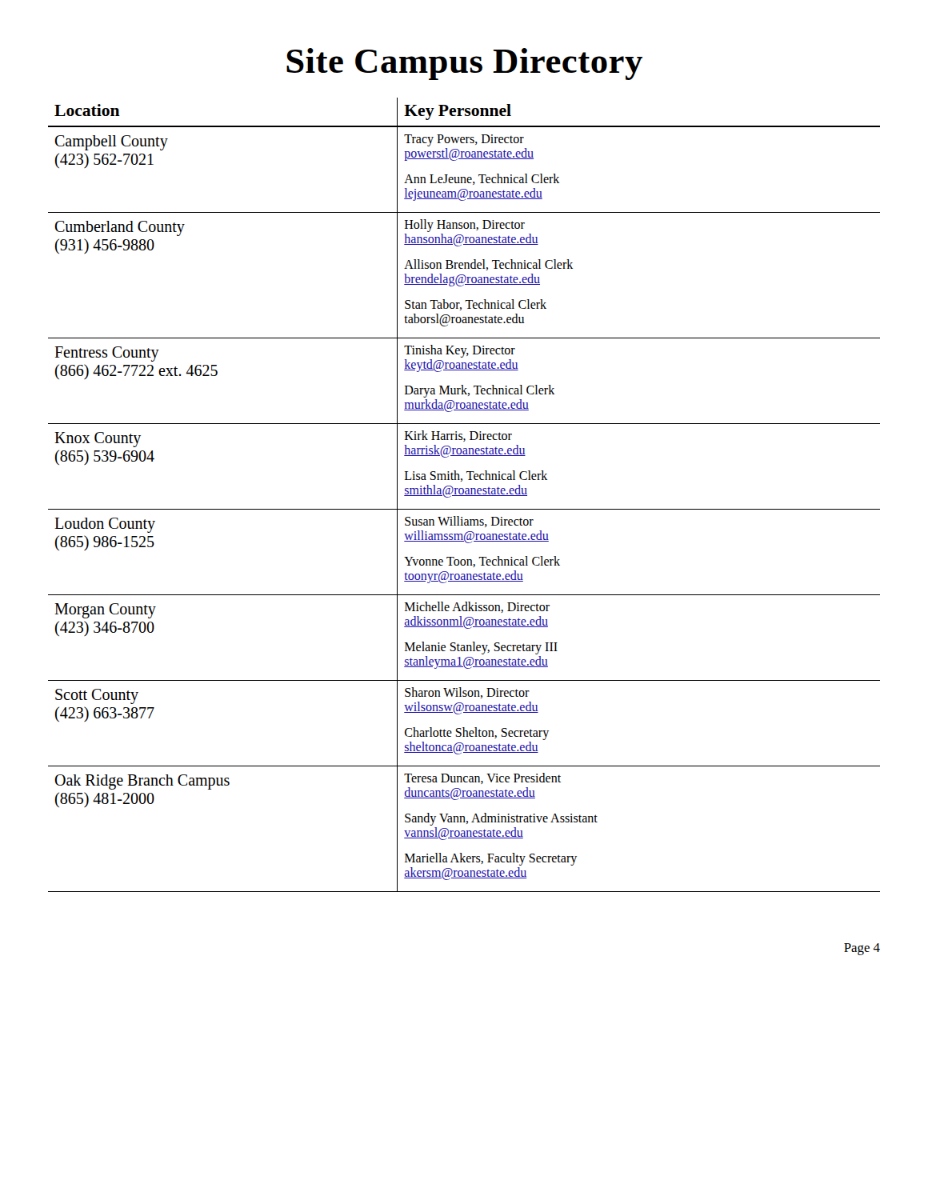Site Campus Directory
| Location | Key Personnel |
| --- | --- |
| Campbell County (423) 562-7021 | Tracy Powers, Director powerstl@roanestate.edu Ann LeJeune, Technical Clerk lejeuneam@roanestate.edu |
| Cumberland County (931) 456-9880 | Holly Hanson, Director hansonha@roanestate.edu Allison Brendel, Technical Clerk brendelag@roanestate.edu Stan Tabor, Technical Clerk taborsl@roanestate.edu |
| Fentress County (866) 462-7722 ext. 4625 | Tinisha Key, Director keytd@roanestate.edu Darya Murk, Technical Clerk murkda@roanestate.edu |
| Knox County (865) 539-6904 | Kirk Harris, Director harrisk@roanestate.edu Lisa Smith, Technical Clerk smithla@roanestate.edu |
| Loudon County (865) 986-1525 | Susan Williams, Director williamssm@roanestate.edu Yvonne Toon, Technical Clerk toonyr@roanestate.edu |
| Morgan County (423) 346-8700 | Michelle Adkisson, Director adkissonml@roanestate.edu Melanie Stanley, Secretary III stanleyma1@roanestate.edu |
| Scott County (423) 663-3877 | Sharon Wilson, Director wilsonsw@roanestate.edu Charlotte Shelton, Secretary sheltonca@roanestate.edu |
| Oak Ridge Branch Campus (865) 481-2000 | Teresa Duncan, Vice President duncants@roanestate.edu Sandy Vann, Administrative Assistant vannsl@roanestate.edu Mariella Akers, Faculty Secretary akersm@roanestate.edu |
Page 4